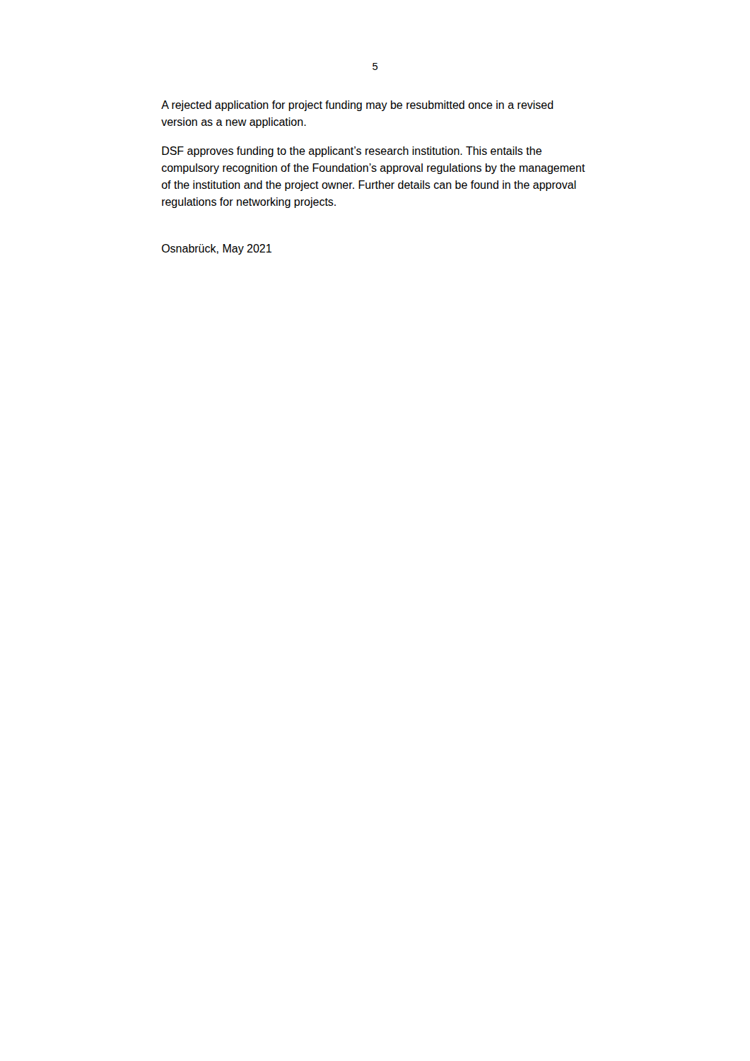5
A rejected application for project funding may be resubmitted once in a revised version as a new application.
DSF approves funding to the applicant’s research institution. This entails the compulsory recognition of the Foundation’s approval regulations by the management of the institution and the project owner. Further details can be found in the approval regulations for networking projects.
Osnabrück, May 2021